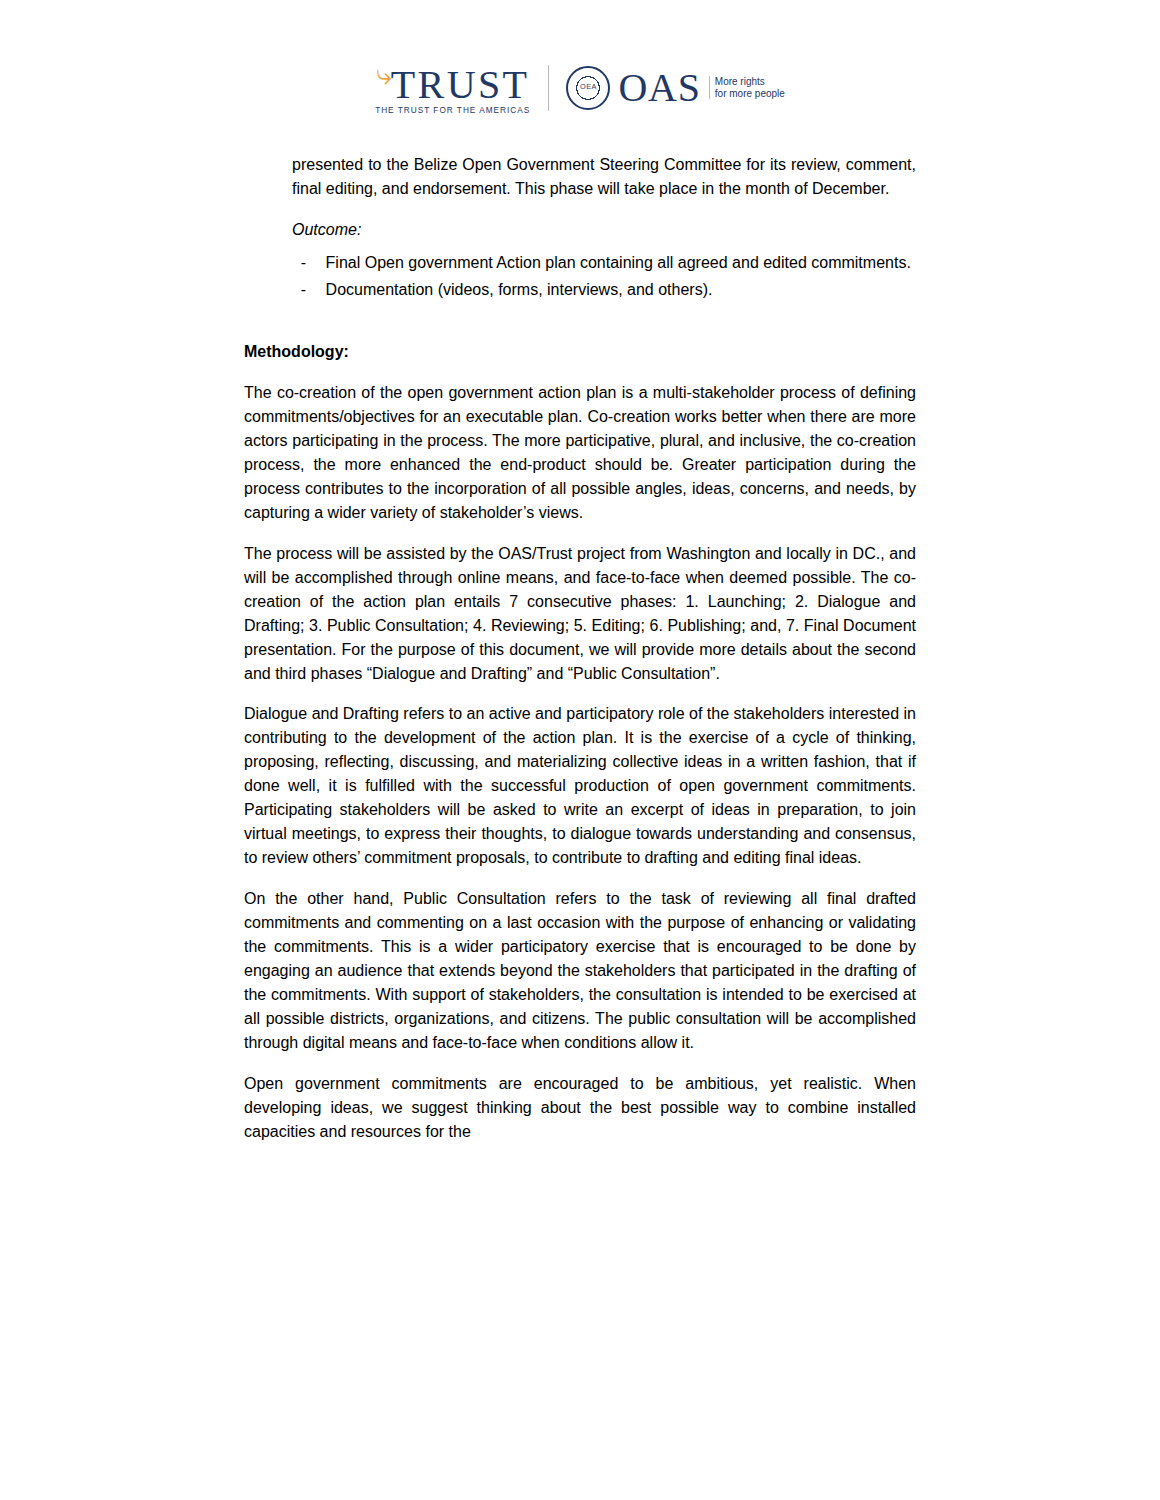⤷TRUST The Trust for the Americas OAS More rights
for more people
presented to the Belize Open Government Steering Committee for its review, comment, final editing, and endorsement. This phase will take place in the month of December.
Outcome:
Final Open government Action plan containing all agreed and edited commitments.
Documentation (videos, forms, interviews, and others).
Methodology:
The co-creation of the open government action plan is a multi-stakeholder process of defining commitments/objectives for an executable plan. Co-creation works better when there are more actors participating in the process. The more participative, plural, and inclusive, the co-creation process, the more enhanced the end-product should be. Greater participation during the process contributes to the incorporation of all possible angles, ideas, concerns, and needs, by capturing a wider variety of stakeholder’s views.
The process will be assisted by the OAS/Trust project from Washington and locally in DC., and will be accomplished through online means, and face-to-face when deemed possible. The co-creation of the action plan entails 7 consecutive phases: 1. Launching; 2. Dialogue and Drafting; 3. Public Consultation; 4. Reviewing; 5. Editing; 6. Publishing; and, 7. Final Document presentation. For the purpose of this document, we will provide more details about the second and third phases “Dialogue and Drafting” and “Public Consultation”.
Dialogue and Drafting refers to an active and participatory role of the stakeholders interested in contributing to the development of the action plan. It is the exercise of a cycle of thinking, proposing, reflecting, discussing, and materializing collective ideas in a written fashion, that if done well, it is fulfilled with the successful production of open government commitments. Participating stakeholders will be asked to write an excerpt of ideas in preparation, to join virtual meetings, to express their thoughts, to dialogue towards understanding and consensus, to review others’ commitment proposals, to contribute to drafting and editing final ideas.
On the other hand, Public Consultation refers to the task of reviewing all final drafted commitments and commenting on a last occasion with the purpose of enhancing or validating the commitments. This is a wider participatory exercise that is encouraged to be done by engaging an audience that extends beyond the stakeholders that participated in the drafting of the commitments. With support of stakeholders, the consultation is intended to be exercised at all possible districts, organizations, and citizens. The public consultation will be accomplished through digital means and face-to-face when conditions allow it.
Open government commitments are encouraged to be ambitious, yet realistic. When developing ideas, we suggest thinking about the best possible way to combine installed capacities and resources for the